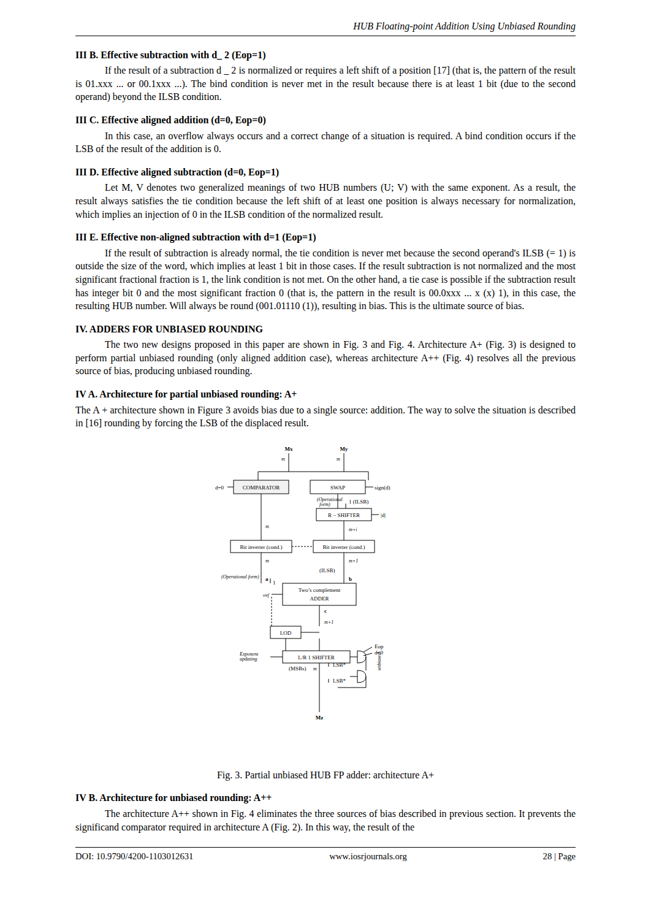HUB Floating-point Addition Using Unbiased Rounding
III B. Effective subtraction with d_ 2 (Eop=1)
If the result of a subtraction d _ 2 is normalized or requires a left shift of a position [17] (that is, the pattern of the result is 01.xxx ... or 00.1xxx ...). The bind condition is never met in the result because there is at least 1 bit (due to the second operand) beyond the ILSB condition.
III C. Effective aligned addition (d=0, Eop=0)
In this case, an overflow always occurs and a correct change of a situation is required. A bind condition occurs if the LSB of the result of the addition is 0.
III D. Effective aligned subtraction (d=0, Eop=1)
Let M, V denotes two generalized meanings of two HUB numbers (U; V) with the same exponent. As a result, the result always satisfies the tie condition because the left shift of at least one position is always necessary for normalization, which implies an injection of 0 in the ILSB condition of the normalized result.
III E. Effective non-aligned subtraction with d=1 (Eop=1)
If the result of subtraction is already normal, the tie condition is never met because the second operand's ILSB (= 1) is outside the size of the word, which implies at least 1 bit in those cases. If the result subtraction is not normalized and the most significant fractional fraction is 1, the link condition is not met. On the other hand, a tie case is possible if the subtraction result has integer bit 0 and the most significant fraction 0 (that is, the pattern in the result is 00.0xxx ... x (x) 1), in this case, the resulting HUB number. Will always be round (001.01110 (1)), resulting in bias. This is the ultimate source of bias.
IV. ADDERS FOR UNBIASED ROUNDING
The two new designs proposed in this paper are shown in Fig. 3 and Fig. 4. Architecture A+ (Fig. 3) is designed to perform partial unbiased rounding (only aligned addition case), whereas architecture A++ (Fig. 4) resolves all the previous source of bias, producing unbiased rounding.
IV A. Architecture for partial unbiased rounding: A+
The A + architecture shown in Figure 3 avoids bias due to a single source: addition. The way to solve the situation is described in [16] rounding by forcing the LSB of the displaced result.
Mx My m m COMPARATOR d=0 SWAP sign(d) (Operational form) 1 (ILSB) R − SHIFTER |d| m m+i Bit inverter (cond.) Bit inverter (cond.) m m+1 (Operational form) a b (ILSB) 1 Two’s complement ADDER ovf c m+1 LOD L/R 1 SHIFTER Exponent updating Eop d≠0 unbiased (MSBs) m LSB* LSB* Mz
Fig. 3. Partial unbiased HUB FP adder: architecture A+
IV B. Architecture for unbiased rounding: A++
The architecture A++ shown in Fig. 4 eliminates the three sources of bias described in previous section. It prevents the significand comparator required in architecture A (Fig. 2). In this way, the result of the
DOI: 10.9790/4200-1103012631 www.iosrjournals.org 28 | Page